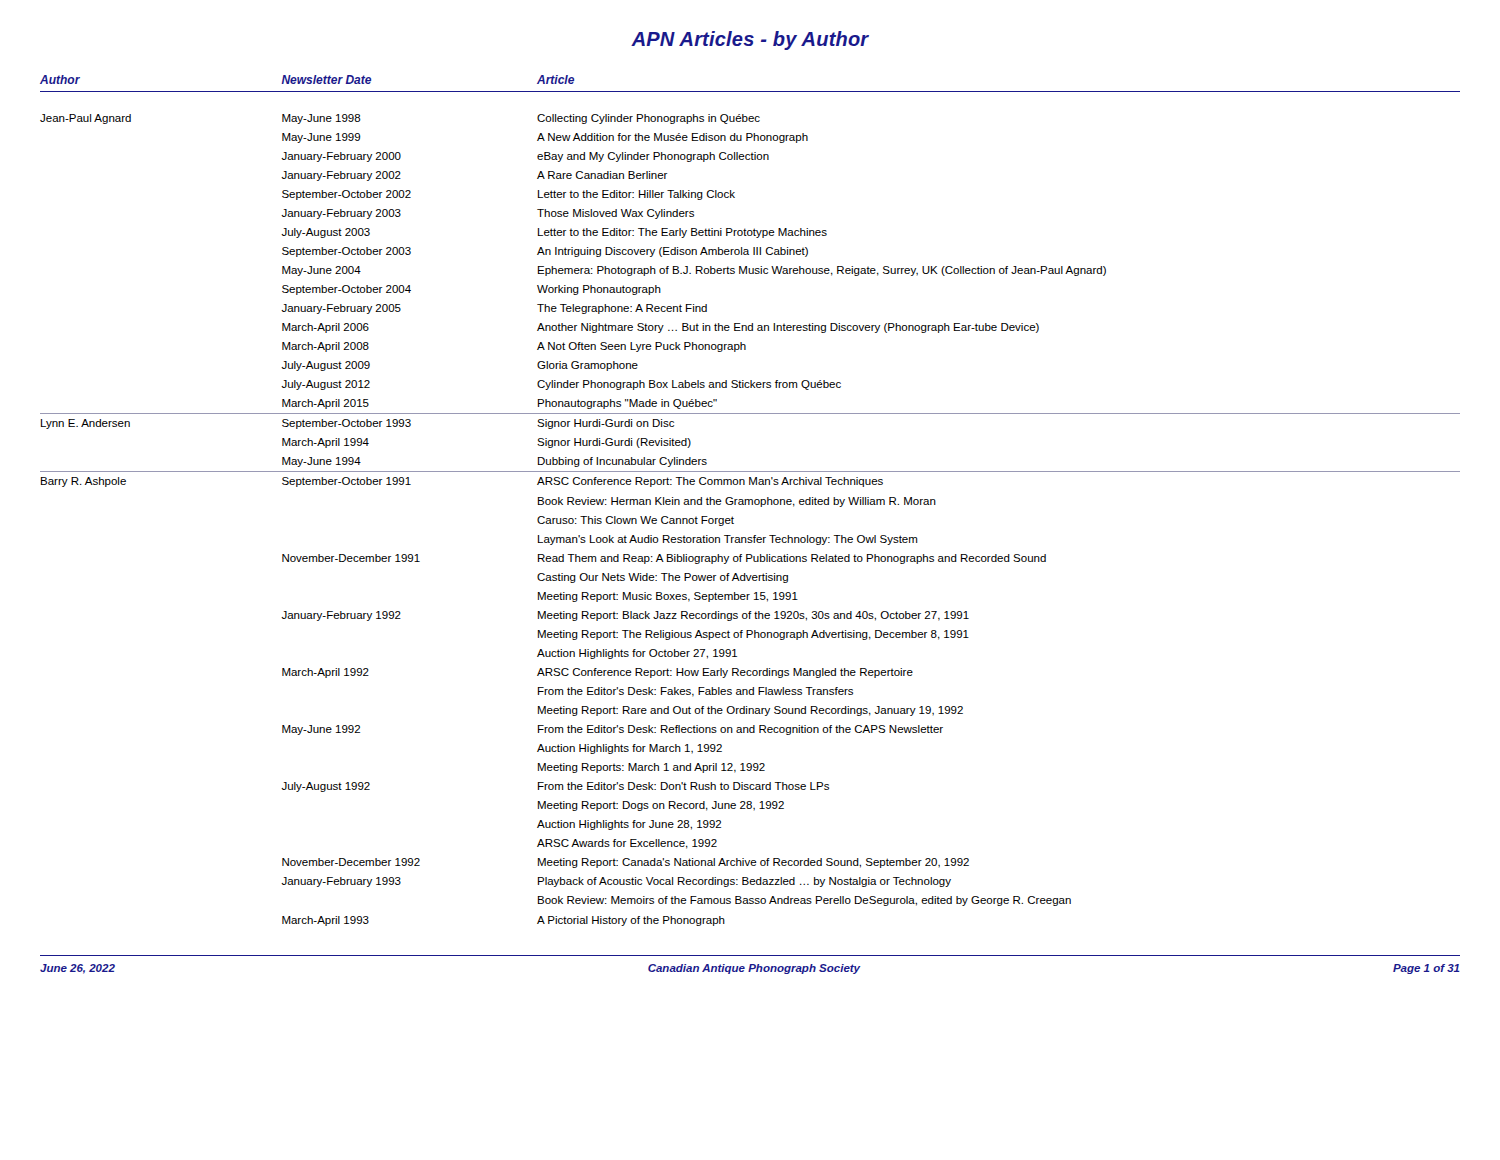APN Articles - by Author
| Author | Newsletter Date | Article |
| --- | --- | --- |
| Jean-Paul Agnard | May-June 1998 | Collecting Cylinder Phonographs in Québec |
| | May-June 1999 | A New Addition for the Musée Edison du Phonograph |
| | January-February 2000 | eBay and My Cylinder Phonograph Collection |
| | January-February 2002 | A Rare Canadian Berliner |
| | September-October 2002 | Letter to the Editor: Hiller Talking Clock |
| | January-February 2003 | Those Misloved Wax Cylinders |
| | July-August 2003 | Letter to the Editor: The Early Bettini Prototype Machines |
| | September-October 2003 | An Intriguing Discovery (Edison Amberola III Cabinet) |
| | May-June 2004 | Ephemera: Photograph of B.J. Roberts Music Warehouse, Reigate, Surrey, UK (Collection of Jean-Paul Agnard) |
| | September-October 2004 | Working Phonautograph |
| | January-February 2005 | The Telegraphone: A Recent Find |
| | March-April 2006 | Another Nightmare Story … But in the End an Interesting Discovery (Phonograph Ear-tube Device) |
| | March-April 2008 | A Not Often Seen Lyre Puck Phonograph |
| | July-August 2009 | Gloria Gramophone |
| | July-August 2012 | Cylinder Phonograph Box Labels and Stickers from Québec |
| | March-April 2015 | Phonautographs "Made in Québec" |
| Lynn E. Andersen | September-October 1993 | Signor Hurdi-Gurdi on Disc |
| | March-April 1994 | Signor Hurdi-Gurdi (Revisited) |
| | May-June 1994 | Dubbing of Incunabular Cylinders |
| Barry R. Ashpole | September-October 1991 | ARSC Conference Report: The Common Man's Archival Techniques |
| | | Book Review: Herman Klein and the Gramophone, edited by William R. Moran |
| | | Caruso: This Clown We Cannot Forget |
| | | Layman's Look at Audio Restoration Transfer Technology: The Owl System |
| | November-December 1991 | Read Them and Reap: A Bibliography of Publications Related to Phonographs and Recorded Sound |
| | | Casting Our Nets Wide: The Power of Advertising |
| | | Meeting Report: Music Boxes, September 15, 1991 |
| | January-February 1992 | Meeting Report: Black Jazz Recordings of the 1920s, 30s and 40s, October 27, 1991 |
| | | Meeting Report: The Religious Aspect of Phonograph Advertising, December 8, 1991 |
| | | Auction Highlights for October 27, 1991 |
| | March-April 1992 | ARSC Conference Report: How Early Recordings Mangled the Repertoire |
| | | From the Editor's Desk: Fakes, Fables and Flawless Transfers |
| | | Meeting Report: Rare and Out of the Ordinary Sound Recordings, January 19, 1992 |
| | May-June 1992 | From the Editor's Desk: Reflections on and Recognition of the CAPS Newsletter |
| | | Auction Highlights for March 1, 1992 |
| | | Meeting Reports: March 1 and April 12, 1992 |
| | July-August 1992 | From the Editor's Desk: Don't Rush to Discard Those LPs |
| | | Meeting Report: Dogs on Record, June 28, 1992 |
| | | Auction Highlights for June 28, 1992 |
| | | ARSC Awards for Excellence, 1992 |
| | November-December 1992 | Meeting Report: Canada's National Archive of Recorded Sound, September 20, 1992 |
| | January-February 1993 | Playback of Acoustic Vocal Recordings: Bedazzled … by Nostalgia or Technology |
| | | Book Review: Memoirs of the Famous Basso Andreas Perello DeSegurola, edited by George R. Creegan |
| | March-April 1993 | A Pictorial History of the Phonograph |
June 26, 2022
Canadian Antique Phonograph Society
Page 1 of 31